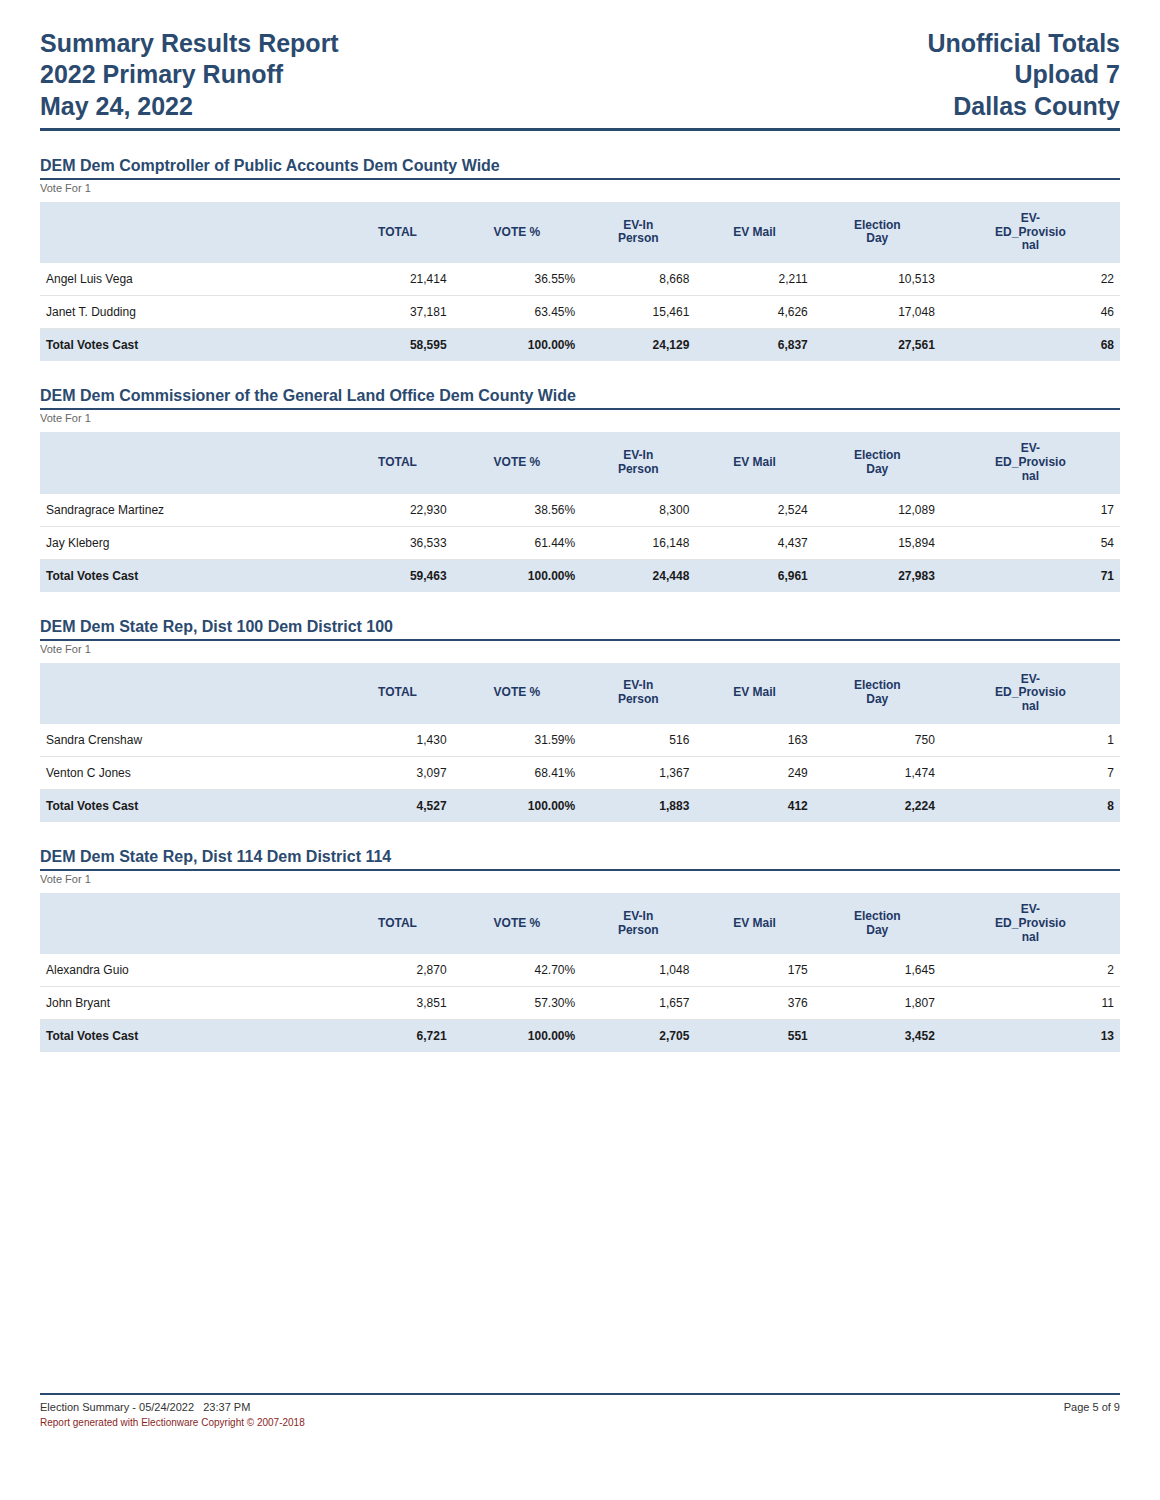Summary Results Report
2022 Primary Runoff
May 24, 2022
Unofficial Totals
Upload 7
Dallas County
DEM Dem Comptroller of Public Accounts Dem County Wide
Vote For 1
| | TOTAL | VOTE % | EV-In Person | EV Mail | Election Day | EV- ED_Provisio nal |
| --- | --- | --- | --- | --- | --- | --- |
| Angel Luis Vega | 21,414 | 36.55% | 8,668 | 2,211 | 10,513 | 22 |
| Janet T. Dudding | 37,181 | 63.45% | 15,461 | 4,626 | 17,048 | 46 |
| Total Votes Cast | 58,595 | 100.00% | 24,129 | 6,837 | 27,561 | 68 |
DEM Dem Commissioner of the General Land Office Dem County Wide
Vote For 1
| | TOTAL | VOTE % | EV-In Person | EV Mail | Election Day | EV- ED_Provisio nal |
| --- | --- | --- | --- | --- | --- | --- |
| Sandragrace Martinez | 22,930 | 38.56% | 8,300 | 2,524 | 12,089 | 17 |
| Jay Kleberg | 36,533 | 61.44% | 16,148 | 4,437 | 15,894 | 54 |
| Total Votes Cast | 59,463 | 100.00% | 24,448 | 6,961 | 27,983 | 71 |
DEM Dem State Rep, Dist 100 Dem District 100
Vote For 1
| | TOTAL | VOTE % | EV-In Person | EV Mail | Election Day | EV- ED_Provisio nal |
| --- | --- | --- | --- | --- | --- | --- |
| Sandra Crenshaw | 1,430 | 31.59% | 516 | 163 | 750 | 1 |
| Venton C Jones | 3,097 | 68.41% | 1,367 | 249 | 1,474 | 7 |
| Total Votes Cast | 4,527 | 100.00% | 1,883 | 412 | 2,224 | 8 |
DEM Dem State Rep, Dist 114 Dem District 114
Vote For 1
| | TOTAL | VOTE % | EV-In Person | EV Mail | Election Day | EV- ED_Provisio nal |
| --- | --- | --- | --- | --- | --- | --- |
| Alexandra Guio | 2,870 | 42.70% | 1,048 | 175 | 1,645 | 2 |
| John Bryant | 3,851 | 57.30% | 1,657 | 376 | 1,807 | 11 |
| Total Votes Cast | 6,721 | 100.00% | 2,705 | 551 | 3,452 | 13 |
Election Summary - 05/24/2022 23:37 PM
Page 5 of 9
Report generated with Electionware Copyright © 2007-2018